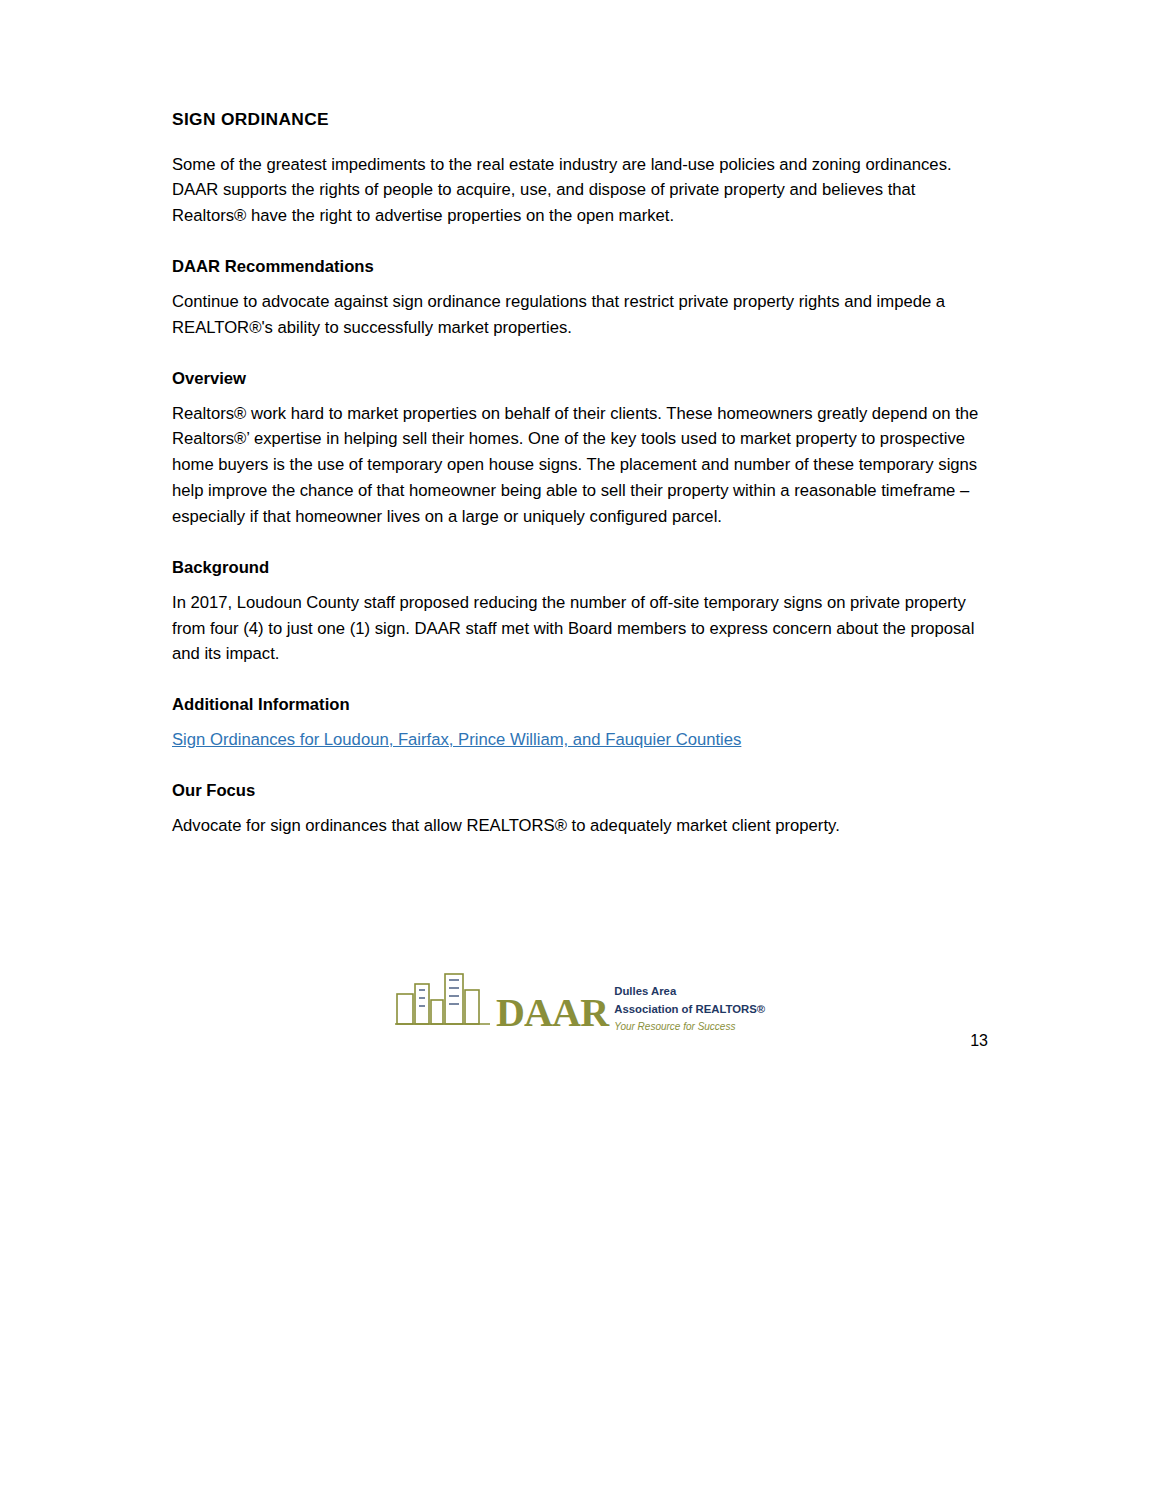SIGN ORDINANCE
Some of the greatest impediments to the real estate industry are land-use policies and zoning ordinances. DAAR supports the rights of people to acquire, use, and dispose of private property and believes that Realtors® have the right to advertise properties on the open market.
DAAR Recommendations
Continue to advocate against sign ordinance regulations that restrict private property rights and impede a REALTOR®'s ability to successfully market properties.
Overview
Realtors® work hard to market properties on behalf of their clients. These homeowners greatly depend on the Realtors®’ expertise in helping sell their homes. One of the key tools used to market property to prospective home buyers is the use of temporary open house signs. The placement and number of these temporary signs help improve the chance of that homeowner being able to sell their property within a reasonable timeframe – especially if that homeowner lives on a large or uniquely configured parcel.
Background
In 2017, Loudoun County staff proposed reducing the number of off-site temporary signs on private property from four (4) to just one (1) sign. DAAR staff met with Board members to express concern about the proposal and its impact.
Additional Information
Sign Ordinances for Loudoun, Fairfax, Prince William, and Fauquier Counties
Our Focus
Advocate for sign ordinances that allow REALTORS® to adequately market client property.
DAAR Dulles Area
Association of REALTORS®
Your Resource for Success
13